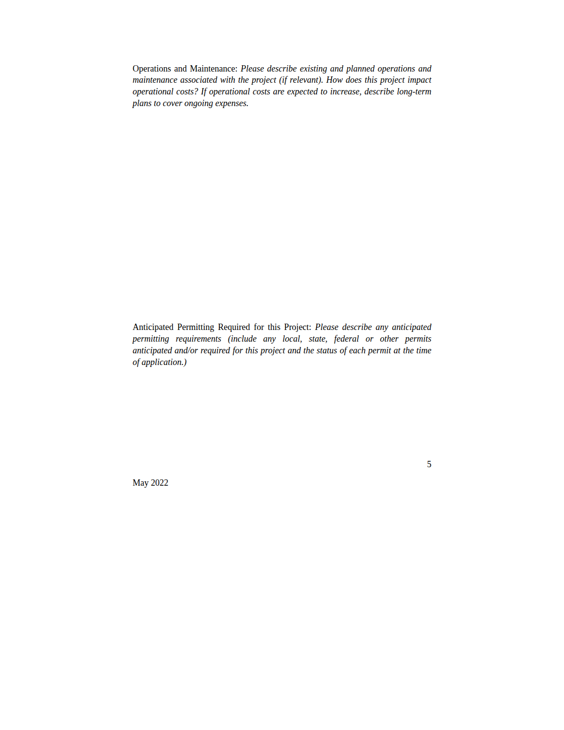Operations and Maintenance: Please describe existing and planned operations and maintenance associated with the project (if relevant). How does this project impact operational costs? If operational costs are expected to increase, describe long-term plans to cover ongoing expenses.
Anticipated Permitting Required for this Project: Please describe any anticipated permitting requirements (include any local, state, federal or other permits anticipated and/or required for this project and the status of each permit at the time of application.)
5
May 2022